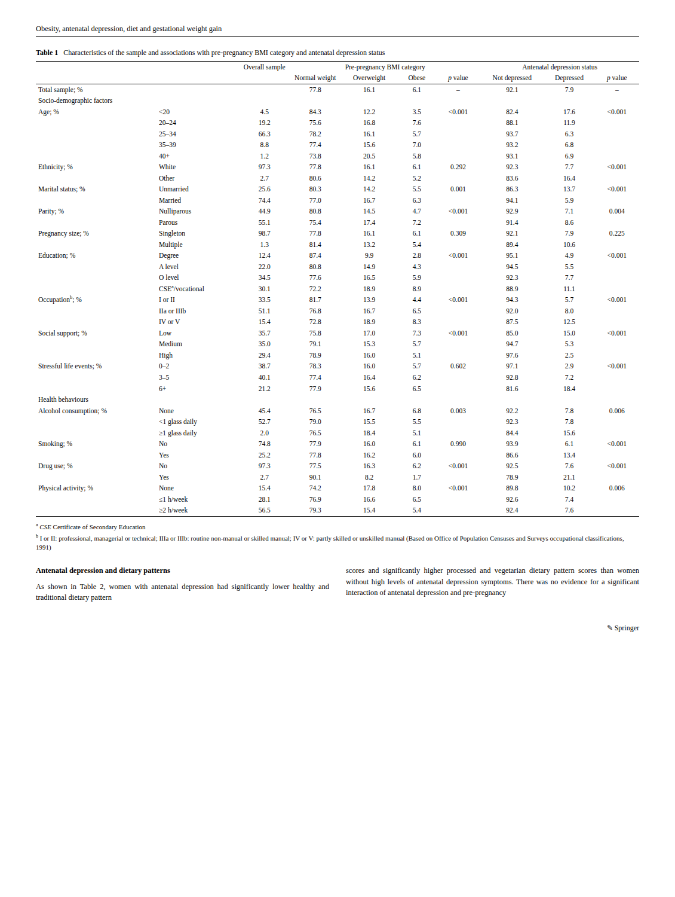Obesity, antenatal depression, diet and gestational weight gain
Table 1 Characteristics of the sample and associations with pre-pregnancy BMI category and antenatal depression status
| | | Overall sample | Pre-pregnancy BMI category | Antenatal depression status |
| --- | --- | --- | --- | --- |
| | | | Normal weight | Overweight | Obese | p value | Not depressed | Depressed | p value |
| Total sample; % | | | 77.8 | 16.1 | 6.1 | – | 92.1 | 7.9 | – |
| Socio-demographic factors | | | | | | | | | |
| Age; % | <20 | 4.5 | 84.3 | 12.2 | 3.5 | <0.001 | 82.4 | 17.6 | <0.001 |
| | 20–24 | 19.2 | 75.6 | 16.8 | 7.6 | | 88.1 | 11.9 | |
| | 25–34 | 66.3 | 78.2 | 16.1 | 5.7 | | 93.7 | 6.3 | |
| | 35–39 | 8.8 | 77.4 | 15.6 | 7.0 | | 93.2 | 6.8 | |
| | 40+ | 1.2 | 73.8 | 20.5 | 5.8 | | 93.1 | 6.9 | |
| Ethnicity; % | White | 97.3 | 77.8 | 16.1 | 6.1 | 0.292 | 92.3 | 7.7 | <0.001 |
| | Other | 2.7 | 80.6 | 14.2 | 5.2 | | 83.6 | 16.4 | |
| Marital status; % | Unmarried | 25.6 | 80.3 | 14.2 | 5.5 | 0.001 | 86.3 | 13.7 | <0.001 |
| | Married | 74.4 | 77.0 | 16.7 | 6.3 | | 94.1 | 5.9 | |
| Parity; % | Nulliparous | 44.9 | 80.8 | 14.5 | 4.7 | <0.001 | 92.9 | 7.1 | 0.004 |
| | Parous | 55.1 | 75.4 | 17.4 | 7.2 | | 91.4 | 8.6 | |
| Pregnancy size; % | Singleton | 98.7 | 77.8 | 16.1 | 6.1 | 0.309 | 92.1 | 7.9 | 0.225 |
| | Multiple | 1.3 | 81.4 | 13.2 | 5.4 | | 89.4 | 10.6 | |
| Education; % | Degree | 12.4 | 87.4 | 9.9 | 2.8 | <0.001 | 95.1 | 4.9 | <0.001 |
| | A level | 22.0 | 80.8 | 14.9 | 4.3 | | 94.5 | 5.5 | |
| | O level | 34.5 | 77.6 | 16.5 | 5.9 | | 92.3 | 7.7 | |
| | CSE a /vocational | 30.1 | 72.2 | 18.9 | 8.9 | | 88.9 | 11.1 | |
| Occupation b ; % | I or II | 33.5 | 81.7 | 13.9 | 4.4 | <0.001 | 94.3 | 5.7 | <0.001 |
| | IIa or IIIb | 51.1 | 76.8 | 16.7 | 6.5 | | 92.0 | 8.0 | |
| | IV or V | 15.4 | 72.8 | 18.9 | 8.3 | | 87.5 | 12.5 | |
| Social support; % | Low | 35.7 | 75.8 | 17.0 | 7.3 | <0.001 | 85.0 | 15.0 | <0.001 |
| | Medium | 35.0 | 79.1 | 15.3 | 5.7 | | 94.7 | 5.3 | |
| | High | 29.4 | 78.9 | 16.0 | 5.1 | | 97.6 | 2.5 | |
| Stressful life events; % | 0–2 | 38.7 | 78.3 | 16.0 | 5.7 | 0.602 | 97.1 | 2.9 | <0.001 |
| | 3–5 | 40.1 | 77.4 | 16.4 | 6.2 | | 92.8 | 7.2 | |
| | 6+ | 21.2 | 77.9 | 15.6 | 6.5 | | 81.6 | 18.4 | |
| Health behaviours | | | | | | | | | |
| Alcohol consumption; % | None | 45.4 | 76.5 | 16.7 | 6.8 | 0.003 | 92.2 | 7.8 | 0.006 |
| | <1 glass daily | 52.7 | 79.0 | 15.5 | 5.5 | | 92.3 | 7.8 | |
| | ≥1 glass daily | 2.0 | 76.5 | 18.4 | 5.1 | | 84.4 | 15.6 | |
| Smoking; % | No | 74.8 | 77.9 | 16.0 | 6.1 | 0.990 | 93.9 | 6.1 | <0.001 |
| | Yes | 25.2 | 77.8 | 16.2 | 6.0 | | 86.6 | 13.4 | |
| Drug use; % | No | 97.3 | 77.5 | 16.3 | 6.2 | <0.001 | 92.5 | 7.6 | <0.001 |
| | Yes | 2.7 | 90.1 | 8.2 | 1.7 | | 78.9 | 21.1 | |
| Physical activity; % | None | 15.4 | 74.2 | 17.8 | 8.0 | <0.001 | 89.8 | 10.2 | 0.006 |
| | ≤1 h/week | 28.1 | 76.9 | 16.6 | 6.5 | | 92.6 | 7.4 | |
| | ≥2 h/week | 56.5 | 79.3 | 15.4 | 5.4 | | 92.4 | 7.6 | |
a CSE Certificate of Secondary Education
b I or II: professional, managerial or technical; IIIa or IIIb: routine non-manual or skilled manual; IV or V: partly skilled or unskilled manual (Based on Office of Population Censuses and Surveys occupational classifications, 1991)
Antenatal depression and dietary patterns
As shown in Table 2, women with antenatal depression had significantly lower healthy and traditional dietary pattern
scores and significantly higher processed and vegetarian dietary pattern scores than women without high levels of antenatal depression symptoms. There was no evidence for a significant interaction of antenatal depression and pre-pregnancy
✎ Springer